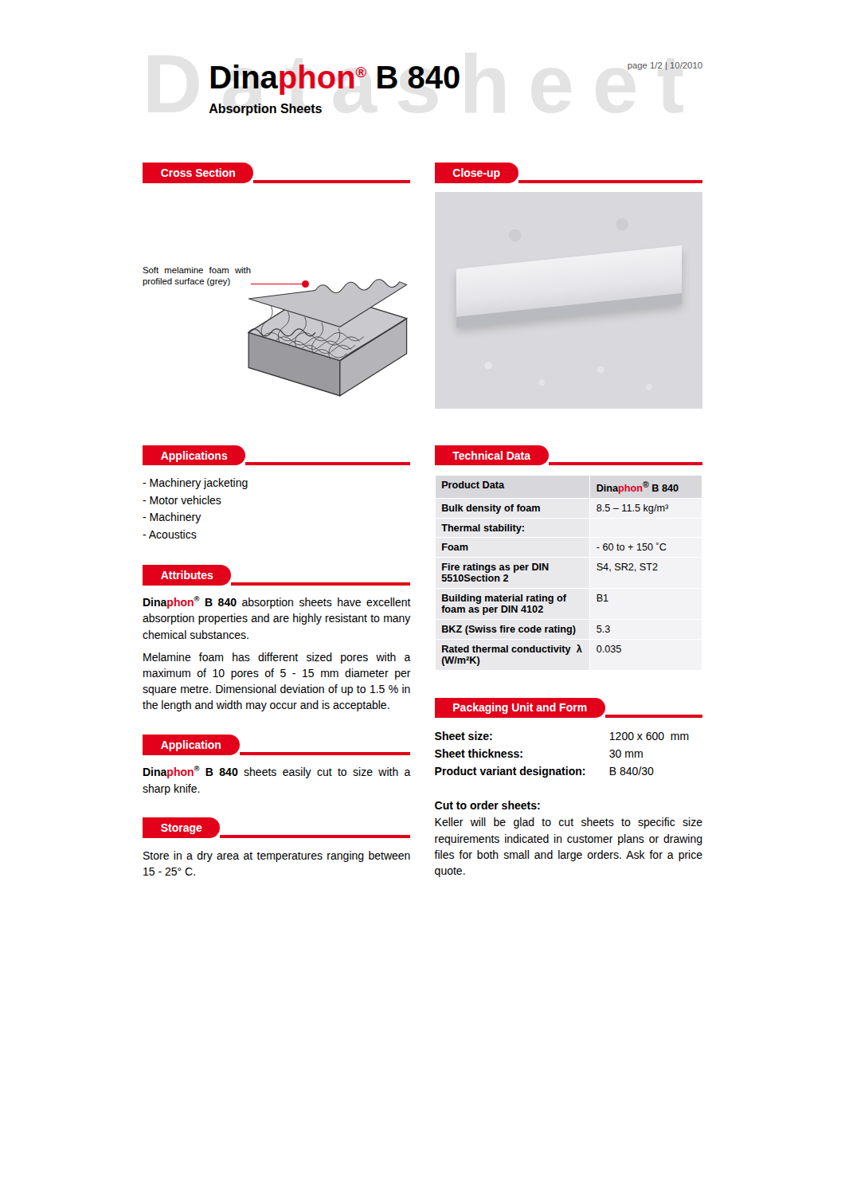Datasheet
page 1/2 | 10/2010
Dina phon® B 840
Absorption Sheets
Cross Section
Soft melamine foam with profiled surface (grey)
Close-up
Applications
Machinery jacketing
Motor vehicles
Machinery
Acoustics
Attributes
Dinaphon® B 840 absorption sheets have excellent absorption properties and are highly resistant to many chemical substances.
Melamine foam has different sized pores with a maximum of 10 pores of 5 - 15 mm diameter per square metre. Dimensional deviation of up to 1.5 % in the length and width may occur and is acceptable.
Application
Dinaphon® B 840 sheets easily cut to size with a sharp knife.
Storage
Store in a dry area at temperatures ranging between 15 - 25° C.
Technical Data
| Product Data | Dina phon ® B 840 |
| Bulk density of foam | 8.5 – 11.5 kg/m³ |
| Thermal stability: | |
| Foam | - 60 to + 150 ˚C |
| Fire ratings as per DIN 5510Section 2 | S4, SR2, ST2 |
| Building material rating of foam as per DIN 4102 | B1 |
| BKZ (Swiss fire code rating) | 5.3 |
| Rated thermal conductivity λ (W/m²K) | 0.035 |
Packaging Unit and Form
Sheet size:
1200 x 600 mm
Sheet thickness:
30 mm
Product variant designation:
B 840/30
Cut to order sheets:
Keller will be glad to cut sheets to specific size requirements indicated in customer plans or drawing files for both small and large orders. Ask for a price quote.